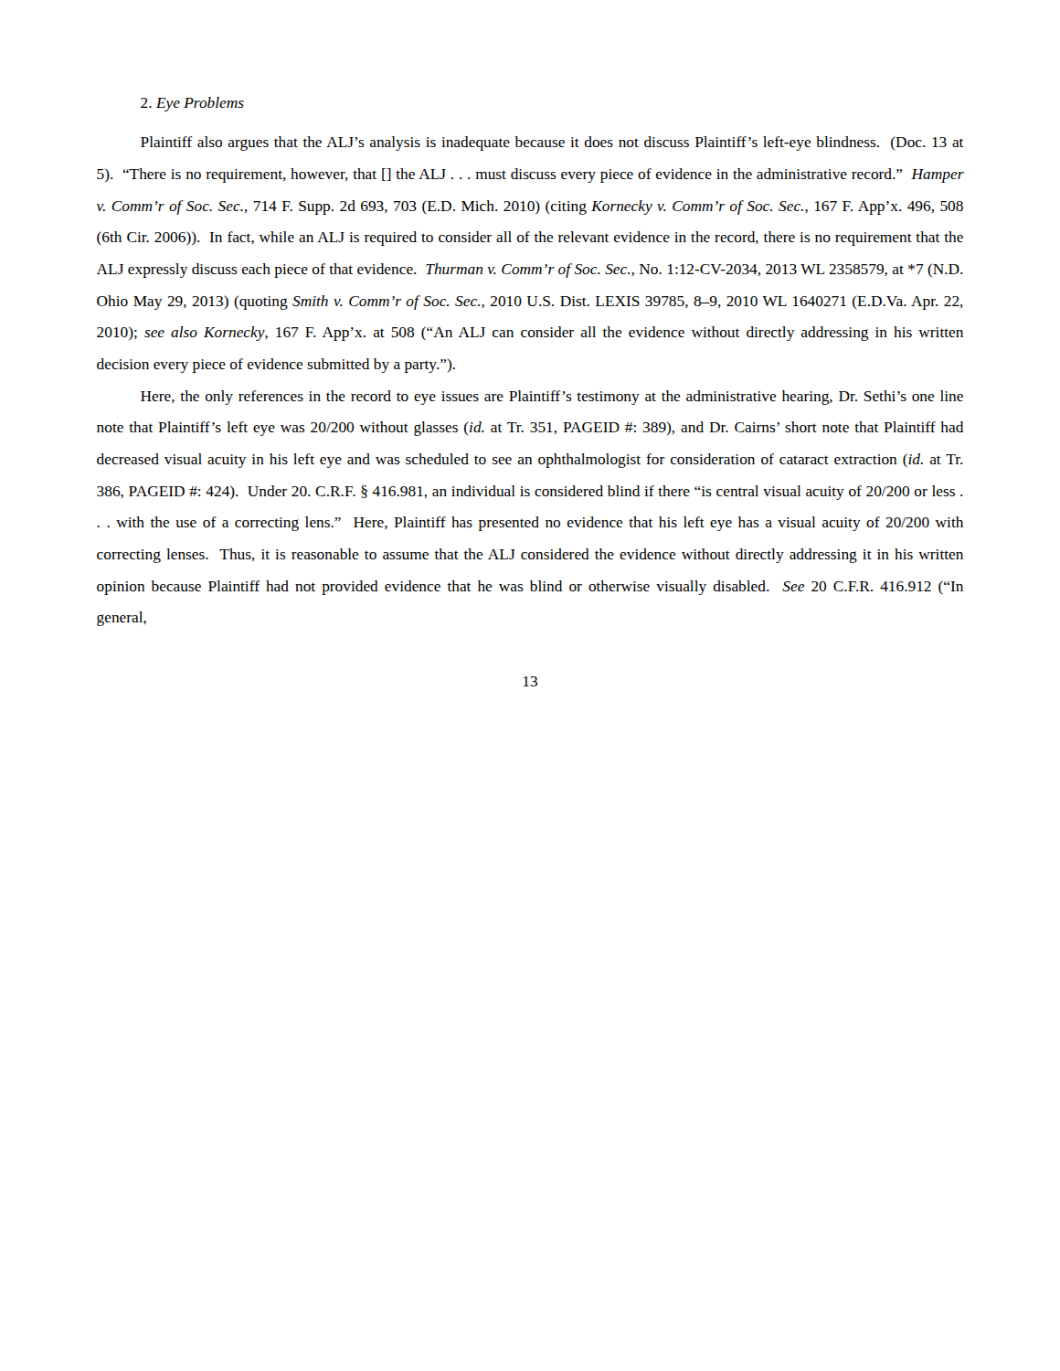2. Eye Problems
Plaintiff also argues that the ALJ’s analysis is inadequate because it does not discuss Plaintiff’s left-eye blindness. (Doc. 13 at 5). “There is no requirement, however, that [] the ALJ . . . must discuss every piece of evidence in the administrative record.” Hamper v. Comm’r of Soc. Sec., 714 F. Supp. 2d 693, 703 (E.D. Mich. 2010) (citing Kornecky v. Comm’r of Soc. Sec., 167 F. App’x. 496, 508 (6th Cir. 2006)). In fact, while an ALJ is required to consider all of the relevant evidence in the record, there is no requirement that the ALJ expressly discuss each piece of that evidence. Thurman v. Comm’r of Soc. Sec., No. 1:12-CV-2034, 2013 WL 2358579, at *7 (N.D. Ohio May 29, 2013) (quoting Smith v. Comm’r of Soc. Sec., 2010 U.S. Dist. LEXIS 39785, 8–9, 2010 WL 1640271 (E.D.Va. Apr. 22, 2010); see also Kornecky, 167 F. App’x. at 508 (“An ALJ can consider all the evidence without directly addressing in his written decision every piece of evidence submitted by a party.”).
Here, the only references in the record to eye issues are Plaintiff’s testimony at the administrative hearing, Dr. Sethi’s one line note that Plaintiff’s left eye was 20/200 without glasses (id. at Tr. 351, PAGEID #: 389), and Dr. Cairns’ short note that Plaintiff had decreased visual acuity in his left eye and was scheduled to see an ophthalmologist for consideration of cataract extraction (id. at Tr. 386, PAGEID #: 424). Under 20. C.R.F. § 416.981, an individual is considered blind if there “is central visual acuity of 20/200 or less . . . with the use of a correcting lens.” Here, Plaintiff has presented no evidence that his left eye has a visual acuity of 20/200 with correcting lenses. Thus, it is reasonable to assume that the ALJ considered the evidence without directly addressing it in his written opinion because Plaintiff had not provided evidence that he was blind or otherwise visually disabled. See 20 C.F.R. 416.912 (“In general,
13